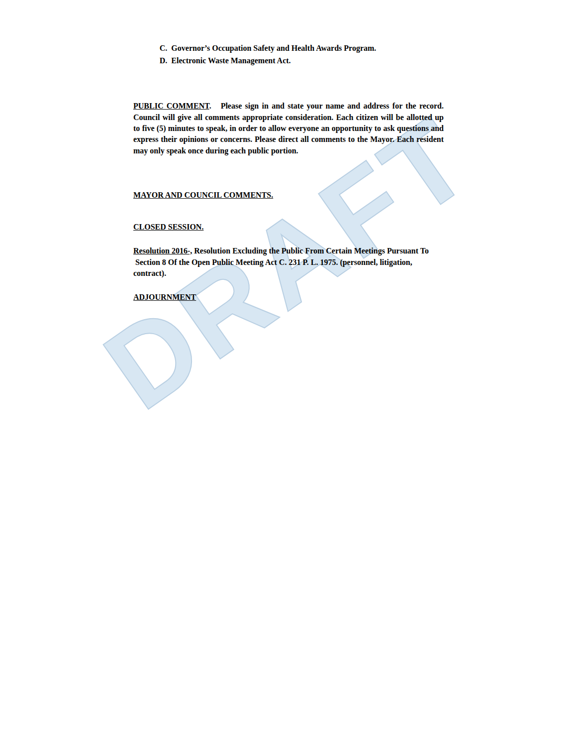DRAFT
C. Governor’s Occupation Safety and Health Awards Program.
D. Electronic Waste Management Act.
PUBLIC COMMENT. Please sign in and state your name and address for the record. Council will give all comments appropriate consideration. Each citizen will be allotted up to five (5) minutes to speak, in order to allow everyone an opportunity to ask questions and express their opinions or concerns. Please direct all comments to the Mayor. Each resident may only speak once during each public portion.
MAYOR AND COUNCIL COMMENTS.
CLOSED SESSION.
Resolution 2016-, Resolution Excluding the Public From Certain Meetings Pursuant To
Section 8 Of the Open Public Meeting Act C. 231 P. L. 1975. (personnel, litigation, contract).
ADJOURNMENT